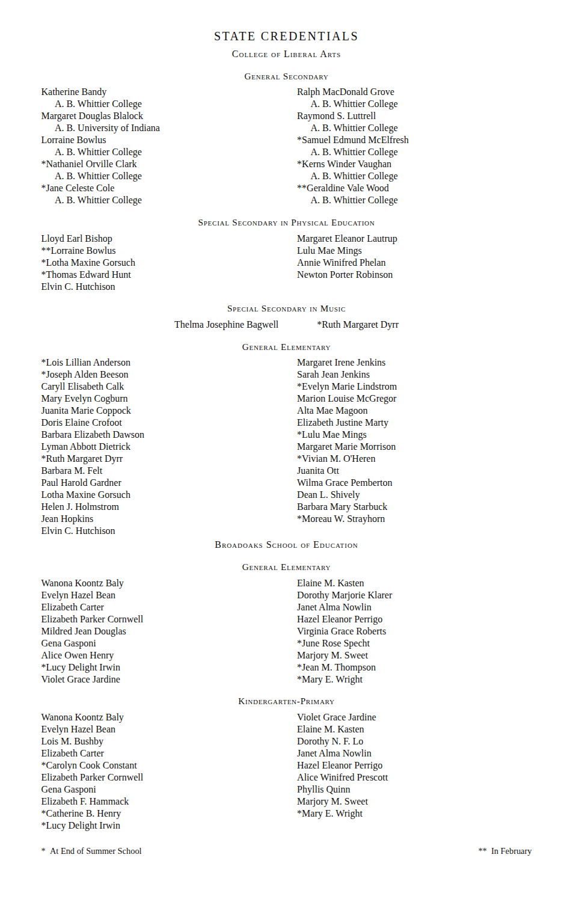State Credentials
College of Liberal Arts
General Secondary
Katherine BandyA. B. Whittier College
Margaret Douglas BlalockA. B. University of Indiana
Lorraine BowlusA. B. Whittier College
*Nathaniel Orville ClarkA. B. Whittier College
*Jane Celeste ColeA. B. Whittier College
Ralph MacDonald GroveA. B. Whittier College
Raymond S. LuttrellA. B. Whittier College
*Samuel Edmund McElfreshA. B. Whittier College
*Kerns Winder VaughanA. B. Whittier College
**Geraldine Vale WoodA. B. Whittier College
Special Secondary in Physical Education
Lloyd Earl Bishop
**Lorraine Bowlus
*Lotha Maxine Gorsuch
*Thomas Edward Hunt
Elvin C. Hutchison
Margaret Eleanor Lautrup
Lulu Mae Mings
Annie Winifred Phelan
Newton Porter Robinson
Special Secondary in Music
Thelma Josephine Bagwell *Ruth Margaret Dyrr
General Elementary
*Lois Lillian Anderson
*Joseph Alden Beeson
Caryll Elisabeth Calk
Mary Evelyn Cogburn
Juanita Marie Coppock
Doris Elaine Crofoot
Barbara Elizabeth Dawson
Lyman Abbott Dietrick
*Ruth Margaret Dyrr
Barbara M. Felt
Paul Harold Gardner
Lotha Maxine Gorsuch
Helen J. Holmstrom
Jean Hopkins
Elvin C. Hutchison
Margaret Irene Jenkins
Sarah Jean Jenkins
*Evelyn Marie Lindstrom
Marion Louise McGregor
Alta Mae Magoon
Elizabeth Justine Marty
*Lulu Mae Mings
Margaret Marie Morrison
*Vivian M. O'Heren
Juanita Ott
Wilma Grace Pemberton
Dean L. Shively
Barbara Mary Starbuck
*Moreau W. Strayhorn
Broadoaks School of Education
General Elementary
Wanona Koontz Baly
Evelyn Hazel Bean
Elizabeth Carter
Elizabeth Parker Cornwell
Mildred Jean Douglas
Gena Gasponi
Alice Owen Henry
*Lucy Delight Irwin
Violet Grace Jardine
Elaine M. Kasten
Dorothy Marjorie Klarer
Janet Alma Nowlin
Hazel Eleanor Perrigo
Virginia Grace Roberts
*June Rose Specht
Marjory M. Sweet
*Jean M. Thompson
*Mary E. Wright
Kindergarten-Primary
Wanona Koontz Baly
Evelyn Hazel Bean
Lois M. Bushby
Elizabeth Carter
*Carolyn Cook Constant
Elizabeth Parker Cornwell
Gena Gasponi
Elizabeth F. Hammack
*Catherine B. Henry
*Lucy Delight Irwin
Violet Grace Jardine
Elaine M. Kasten
Dorothy N. F. Lo
Janet Alma Nowlin
Hazel Eleanor Perrigo
Alice Winifred Prescott
Phyllis Quinn
Marjory M. Sweet
*Mary E. Wright
* At End of Summer School ** In February